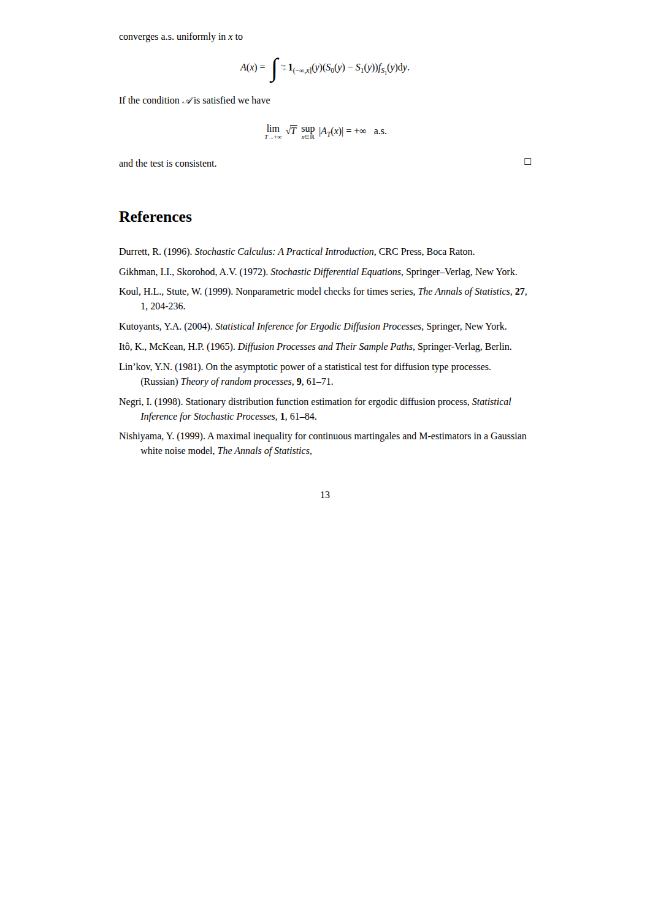converges a.s. uniformly in x to
A(x) = ∫+∞−∞ 1(−∞,x](y)(S0(y) − S1(y))fS1(y)dy.
If the condition 𝒜 is satisfied we have
lim T→+∞ √T sup x∈ℝ |AT(x)| = +∞ a.s.
and the test is consistent.□
References
Durrett, R. (1996). Stochastic Calculus: A Practical Introduction, CRC Press, Boca Raton.
Gikhman, I.I., Skorohod, A.V. (1972). Stochastic Differential Equations, Springer–Verlag, New York.
Koul, H.L., Stute, W. (1999). Nonparametric model checks for times series, The Annals of Statistics, 27, 1, 204-236.
Kutoyants, Y.A. (2004). Statistical Inference for Ergodic Diffusion Processes, Springer, New York.
Itô, K., McKean, H.P. (1965). Diffusion Processes and Their Sample Paths, Springer-Verlag, Berlin.
Lin’kov, Y.N. (1981). On the asymptotic power of a statistical test for diffusion type processes. (Russian) Theory of random processes, 9, 61–71.
Negri, I. (1998). Stationary distribution function estimation for ergodic diffusion process, Statistical Inference for Stochastic Processes, 1, 61–84.
Nishiyama, Y. (1999). A maximal inequality for continuous martingales and M-estimators in a Gaussian white noise model, The Annals of Statistics,
13